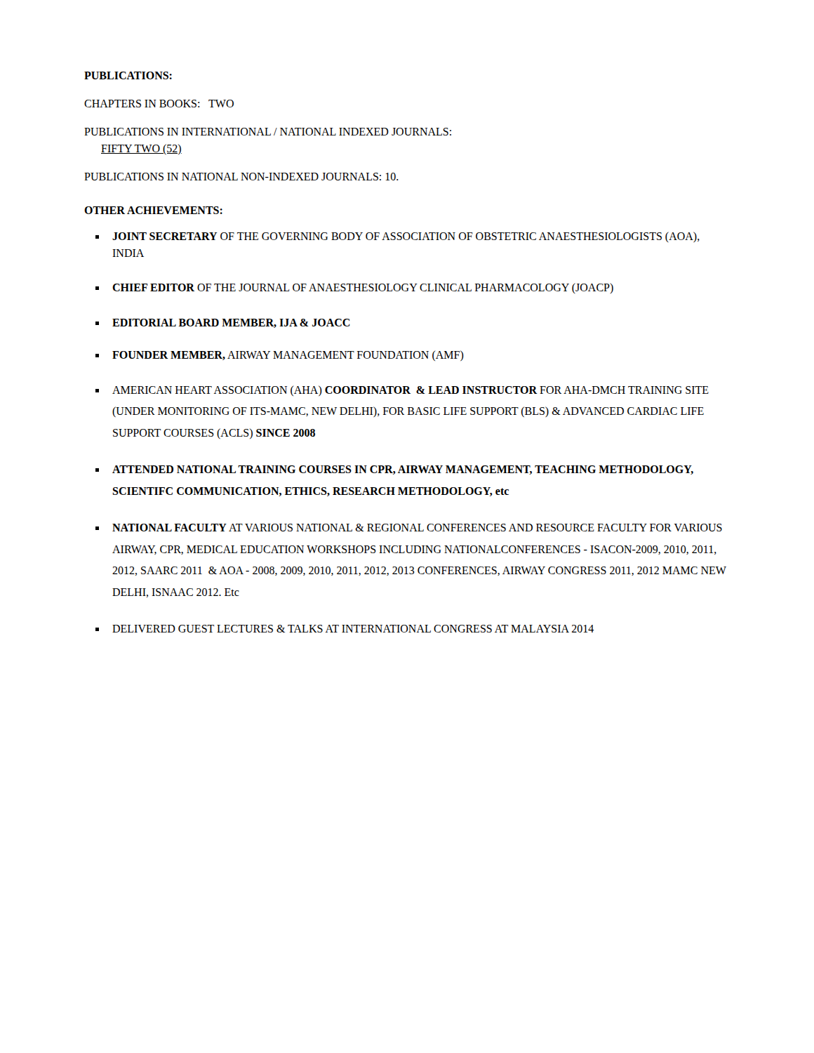PUBLICATIONS:
CHAPTERS IN BOOKS: TWO
PUBLICATIONS IN INTERNATIONAL / NATIONAL INDEXED JOURNALS:
FIFTY TWO (52)
PUBLICATIONS IN NATIONAL NON-INDEXED JOURNALS: 10.
OTHER ACHIEVEMENTS:
JOINT SECRETARY OF THE GOVERNING BODY OF ASSOCIATION OF OBSTETRIC ANAESTHESIOLOGISTS (AOA), INDIA
CHIEF EDITOR OF THE JOURNAL OF ANAESTHESIOLOGY CLINICAL PHARMACOLOGY (JOACP)
EDITORIAL BOARD MEMBER, IJA & JOACC
FOUNDER MEMBER, AIRWAY MANAGEMENT FOUNDATION (AMF)
AMERICAN HEART ASSOCIATION (AHA) COORDINATOR & LEAD INSTRUCTOR FOR AHA-DMCH TRAINING SITE (UNDER MONITORING OF ITS-MAMC, NEW DELHI), FOR BASIC LIFE SUPPORT (BLS) & ADVANCED CARDIAC LIFE SUPPORT COURSES (ACLS) SINCE 2008
ATTENDED NATIONAL TRAINING COURSES IN CPR, AIRWAY MANAGEMENT, TEACHING METHODOLOGY, SCIENTIFC COMMUNICATION, ETHICS, RESEARCH METHODOLOGY, etc
NATIONAL FACULTY AT VARIOUS NATIONAL & REGIONAL CONFERENCES AND RESOURCE FACULTY FOR VARIOUS AIRWAY, CPR, MEDICAL EDUCATION WORKSHOPS INCLUDING NATIONALCONFERENCES - ISACON-2009, 2010, 2011, 2012, SAARC 2011 & AOA - 2008, 2009, 2010, 2011, 2012, 2013 CONFERENCES, AIRWAY CONGRESS 2011, 2012 MAMC NEW DELHI, ISNAAC 2012. Etc
DELIVERED GUEST LECTURES & TALKS AT INTERNATIONAL CONGRESS AT MALAYSIA 2014